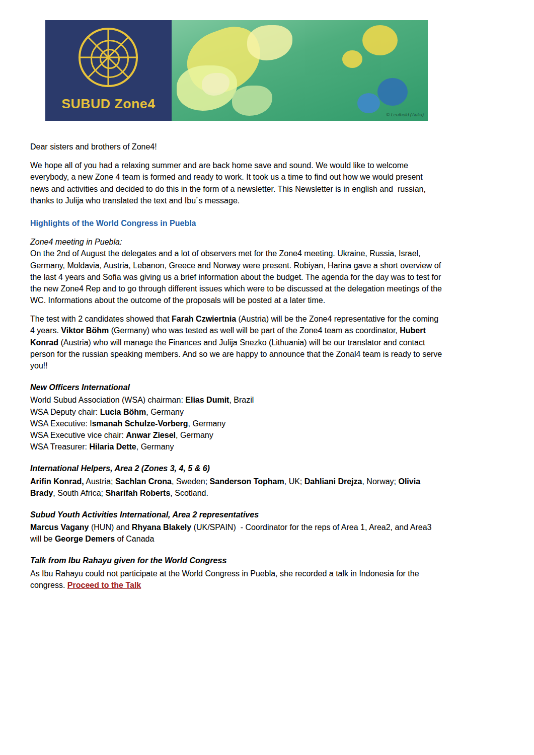SUBUD Zone4
© Leuthold (Aulia)
Dear sisters and brothers of Zone4!
We hope all of you had a relaxing summer and are back home save and sound. We would like to welcome everybody, a new Zone 4 team is formed and ready to work. It took us a time to find out how we would present news and activities and decided to do this in the form of a newsletter. This Newsletter is in english and russian, thanks to Julija who translated the text and Ibu´s message.
Highlights of the World Congress in Puebla
Zone4 meeting in Puebla:
On the 2nd of August the delegates and a lot of observers met for the Zone4 meeting. Ukraine, Russia, Israel, Germany, Moldavia, Austria, Lebanon, Greece and Norway were present. Robiyan, Harina gave a short overview of the last 4 years and Sofia was giving us a brief information about the budget. The agenda for the day was to test for the new Zone4 Rep and to go through different issues which were to be discussed at the delegation meetings of the WC. Informations about the outcome of the proposals will be posted at a later time.
The test with 2 candidates showed that Farah Czwiertnia (Austria) will be the Zone4 representative for the coming 4 years. Viktor Böhm (Germany) who was tested as well will be part of the Zone4 team as coordinator, Hubert Konrad (Austria) who will manage the Finances and Julija Snezko (Lithuania) will be our translator and contact person for the russian speaking members. And so we are happy to announce that the Zonal4 team is ready to serve you!!
New Officers International
World Subud Association (WSA) chairman: Elias Dumit, Brazil
WSA Deputy chair: Lucia Böhm, Germany
WSA Executive: Ismanah Schulze-Vorberg, Germany
WSA Executive vice chair: Anwar Ziesel, Germany
WSA Treasurer: Hilaria Dette, Germany
International Helpers, Area 2 (Zones 3, 4, 5 & 6)
Arifin Konrad, Austria; Sachlan Crona, Sweden; Sanderson Topham, UK; Dahliani Drejza, Norway; Olivia Brady, South Africa; Sharifah Roberts, Scotland.
Subud Youth Activities International, Area 2 representatives
Marcus Vagany (HUN) and Rhyana Blakely (UK/SPAIN) - Coordinator for the reps of Area 1, Area2, and Area3 will be George Demers of Canada
Talk from Ibu Rahayu given for the World Congress
As Ibu Rahayu could not participate at the World Congress in Puebla, she recorded a talk in Indonesia for the congress. Proceed to the Talk